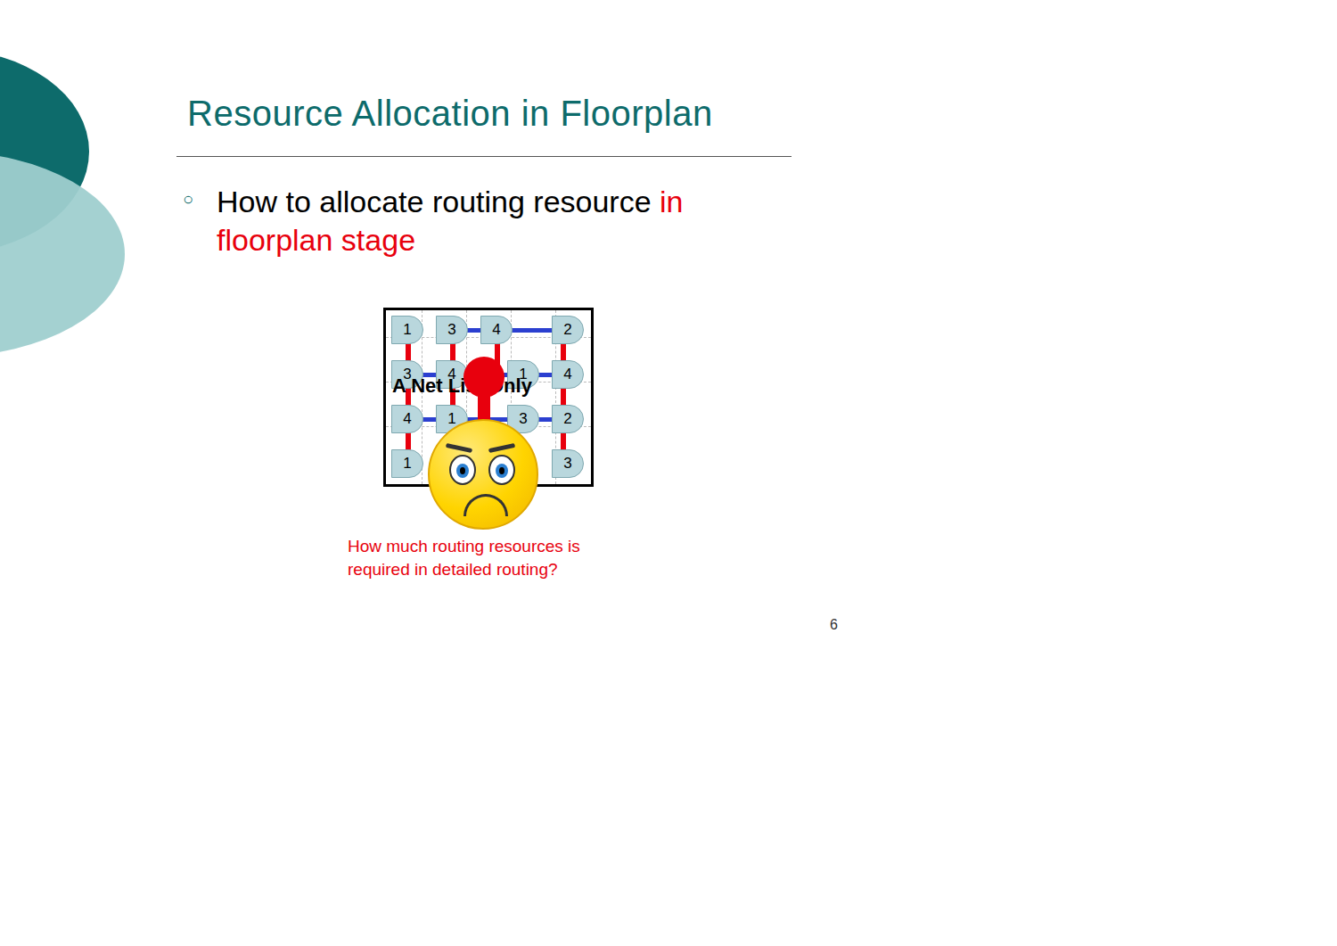Resource Allocation in Floorplan
○ How to allocate routing resource in floorplan stage
1
3
4
2
3
4
1
4
4
1
3
2
1
3
A Net List Only
How much routing resources is
required in detailed routing?
6